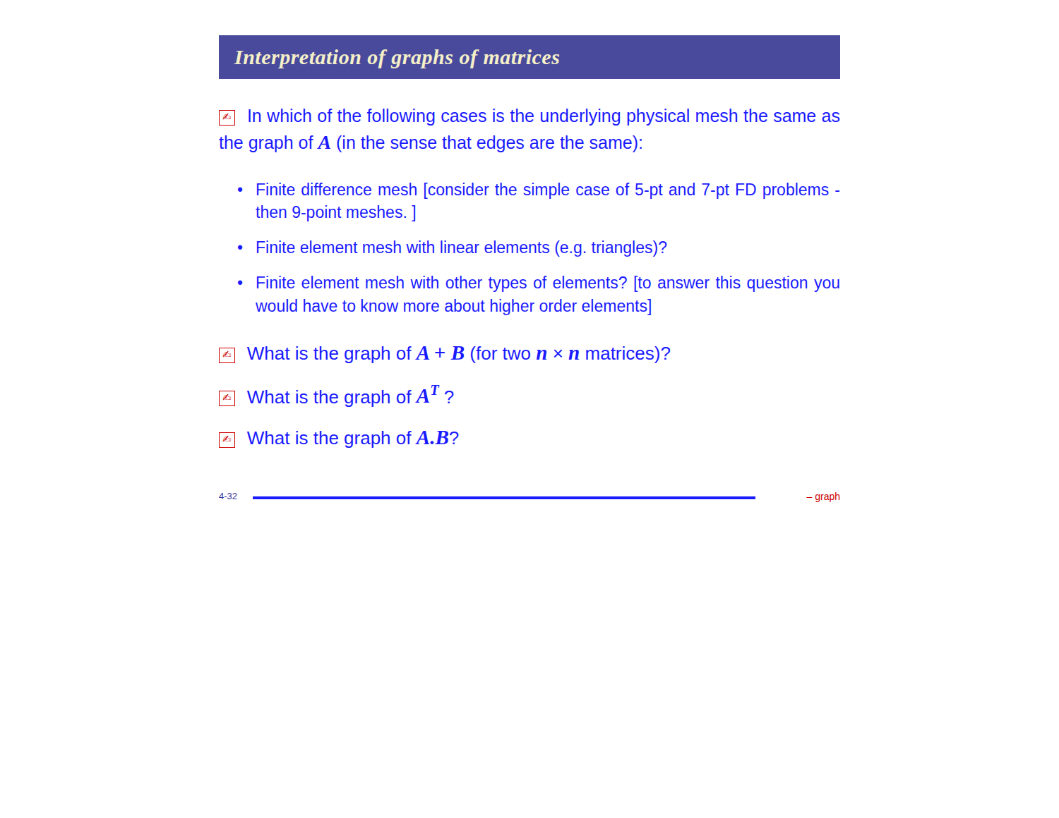Interpretation of graphs of matrices
✍ In which of the following cases is the underlying physical mesh the same as the graph of A (in the sense that edges are the same):
Finite difference mesh [consider the simple case of 5-pt and 7-pt FD problems - then 9-point meshes. ]
Finite element mesh with linear elements (e.g. triangles)?
Finite element mesh with other types of elements? [to answer this question you would have to know more about higher order elements]
✍ What is the graph of A + B (for two n × n matrices)?
✍ What is the graph of AT ?
✍ What is the graph of A.B?
4-32 – graph